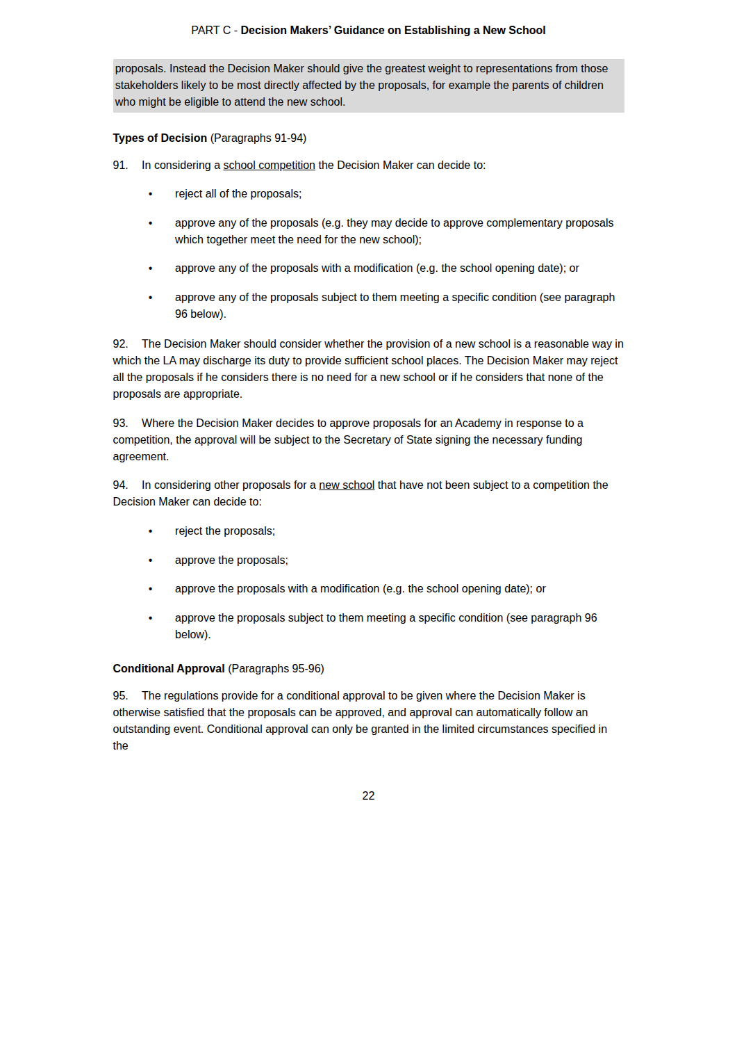PART C - Decision Makers’ Guidance on Establishing a New School
proposals. Instead the Decision Maker should give the greatest weight to representations from those stakeholders likely to be most directly affected by the proposals, for example the parents of children who might be eligible to attend the new school.
Types of Decision (Paragraphs 91-94)
91. In considering a school competition the Decision Maker can decide to:
reject all of the proposals;
approve any of the proposals (e.g. they may decide to approve complementary proposals which together meet the need for the new school);
approve any of the proposals with a modification (e.g. the school opening date); or
approve any of the proposals subject to them meeting a specific condition (see paragraph 96 below).
92. The Decision Maker should consider whether the provision of a new school is a reasonable way in which the LA may discharge its duty to provide sufficient school places. The Decision Maker may reject all the proposals if he considers there is no need for a new school or if he considers that none of the proposals are appropriate.
93. Where the Decision Maker decides to approve proposals for an Academy in response to a competition, the approval will be subject to the Secretary of State signing the necessary funding agreement.
94. In considering other proposals for a new school that have not been subject to a competition the Decision Maker can decide to:
reject the proposals;
approve the proposals;
approve the proposals with a modification (e.g. the school opening date); or
approve the proposals subject to them meeting a specific condition (see paragraph 96 below).
Conditional Approval (Paragraphs 95-96)
95. The regulations provide for a conditional approval to be given where the Decision Maker is otherwise satisfied that the proposals can be approved, and approval can automatically follow an outstanding event. Conditional approval can only be granted in the limited circumstances specified in the
22